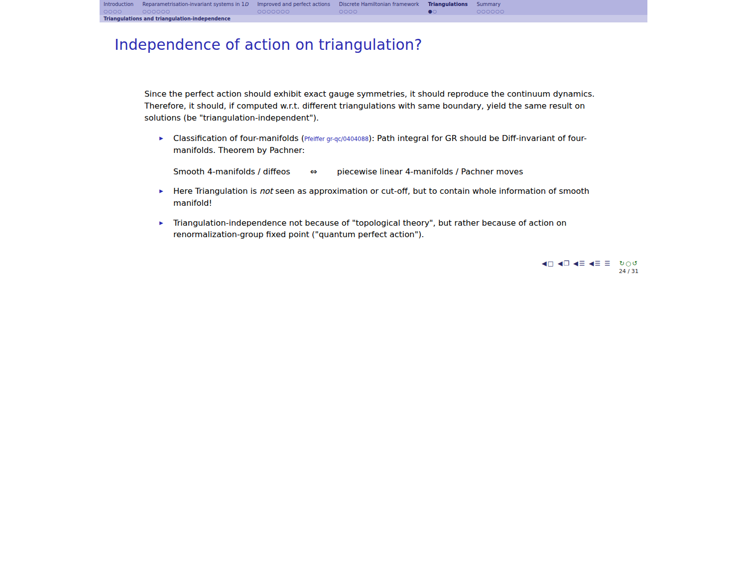Introduction ○○○○
Reparametrisation-invariant systems in 1D ○○○○○○
Improved and perfect actions ○○○○○○○
Discrete Hamiltonian framework ○○○○
Triangulations ●○
Summary ○○○○○○
Triangulations and triangulation-independence
Independence of action on triangulation?
Since the perfect action should exhibit exact gauge symmetries, it should reproduce the continuum dynamics. Therefore, it should, if computed w.r.t. different triangulations with same boundary, yield the same result on solutions (be "triangulation-independent").
Classification of four-manifolds (Pfeiffer gr-qc/0404088): Path integral for GR should be Diff-invariant of four-manifolds. Theorem by Pachner:
Smooth 4-manifolds / diffeos ⇔ piecewise linear 4-manifolds / Pachner moves
Here Triangulation is not seen as approximation or cut-off, but to contain whole information of smooth manifold!
Triangulation-independence not because of "topological theory", but rather because of action on renormalization-group fixed point ("quantum perfect action").
◀□ ◀❐ ◀☰ ◀☰ ☰ ↻○↺
24 / 31